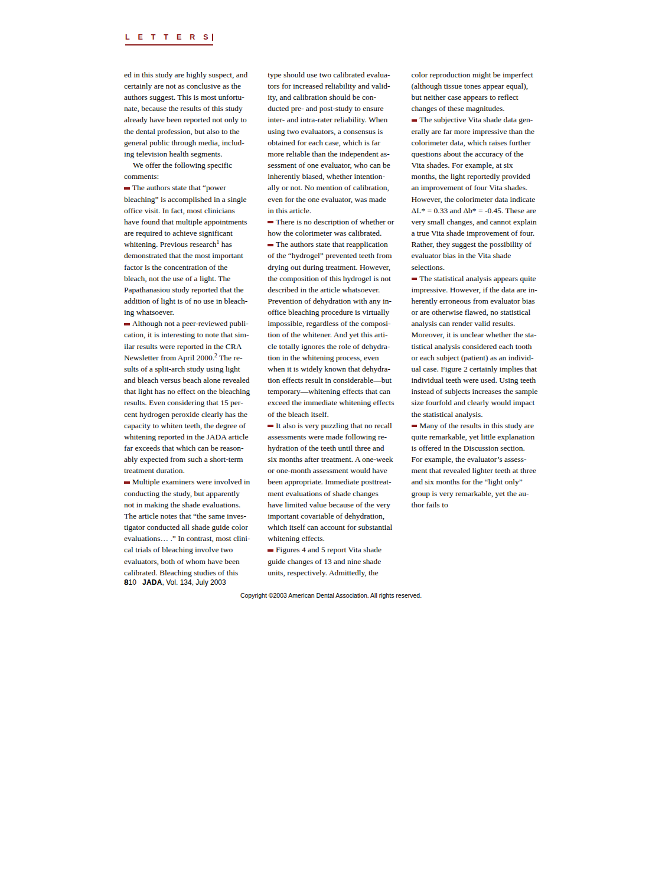L E T T E R S
ed in this study are highly suspect, and certainly are not as conclusive as the authors suggest. This is most unfortunate, because the results of this study already have been reported not only to the dental profession, but also to the general public through media, including television health segments.
We offer the following specific comments:
The authors state that “power bleaching” is accomplished in a single office visit. In fact, most clinicians have found that multiple appointments are required to achieve significant whitening. Previous research1 has demonstrated that the most important factor is the concentration of the bleach, not the use of a light. The Papathanasiou study reported that the addition of light is of no use in bleaching whatsoever.
Although not a peer-reviewed publication, it is interesting to note that similar results were reported in the CRA Newsletter from April 2000.2 The results of a split-arch study using light and bleach versus beach alone revealed that light has no effect on the bleaching results. Even considering that 15 percent hydrogen peroxide clearly has the capacity to whiten teeth, the degree of whitening reported in the JADA article far exceeds that which can be reasonably expected from such a short-term treatment duration.
Multiple examiners were involved in conducting the study, but apparently not in making the shade evaluations. The article notes that “the same investigator conducted all shade guide color evaluations… .” In contrast, most clinical trials of bleaching involve two evaluators, both of whom have been calibrated. Bleaching studies of this type should use two calibrated evaluators for increased reliability and validity, and calibration should be conducted pre- and post-study to ensure inter- and intra-rater reliability. When using two evaluators, a consensus is obtained for each case, which is far more reliable than the independent assessment of one evaluator, who can be inherently biased, whether intentionally or not. No mention of calibration, even for the one evaluator, was made in this article.
There is no description of whether or how the colorimeter was calibrated.
The authors state that reapplication of the “hydrogel” prevented teeth from drying out during treatment. However, the composition of this hydrogel is not described in the article whatsoever. Prevention of dehydration with any in-office bleaching procedure is virtually impossible, regardless of the composition of the whitener. And yet this article totally ignores the role of dehydration in the whitening process, even when it is widely known that dehydration effects result in considerable—but temporary—whitening effects that can exceed the immediate whitening effects of the bleach itself.
It also is very puzzling that no recall assessments were made following rehydration of the teeth until three and six months after treatment. A one-week or one-month assessment would have been appropriate. Immediate posttreatment evaluations of shade changes have limited value because of the very important covariable of dehydration, which itself can account for substantial whitening effects.
Figures 4 and 5 report Vita shade guide changes of 13 and nine shade units, respectively. Admittedly, the color reproduction might be imperfect (although tissue tones appear equal), but neither case appears to reflect changes of these magnitudes.
The subjective Vita shade data generally are far more impressive than the colorimeter data, which raises further questions about the accuracy of the Vita shades. For example, at six months, the light reportedly provided an improvement of four Vita shades. However, the colorimeter data indicate ΔL* = 0.33 and Δb* = -0.45. These are very small changes, and cannot explain a true Vita shade improvement of four. Rather, they suggest the possibility of evaluator bias in the Vita shade selections.
The statistical analysis appears quite impressive. However, if the data are inherently erroneous from evaluator bias or are otherwise flawed, no statistical analysis can render valid results. Moreover, it is unclear whether the statistical analysis considered each tooth or each subject (patient) as an individual case. Figure 2 certainly implies that individual teeth were used. Using teeth instead of subjects increases the sample size fourfold and clearly would impact the statistical analysis.
Many of the results in this study are quite remarkable, yet little explanation is offered in the Discussion section. For example, the evaluator’s assessment that revealed lighter teeth at three and six months for the “light only” group is very remarkable, yet the author fails to
810 JADA, Vol. 134, July 2003
Copyright ©2003 American Dental Association. All rights reserved.